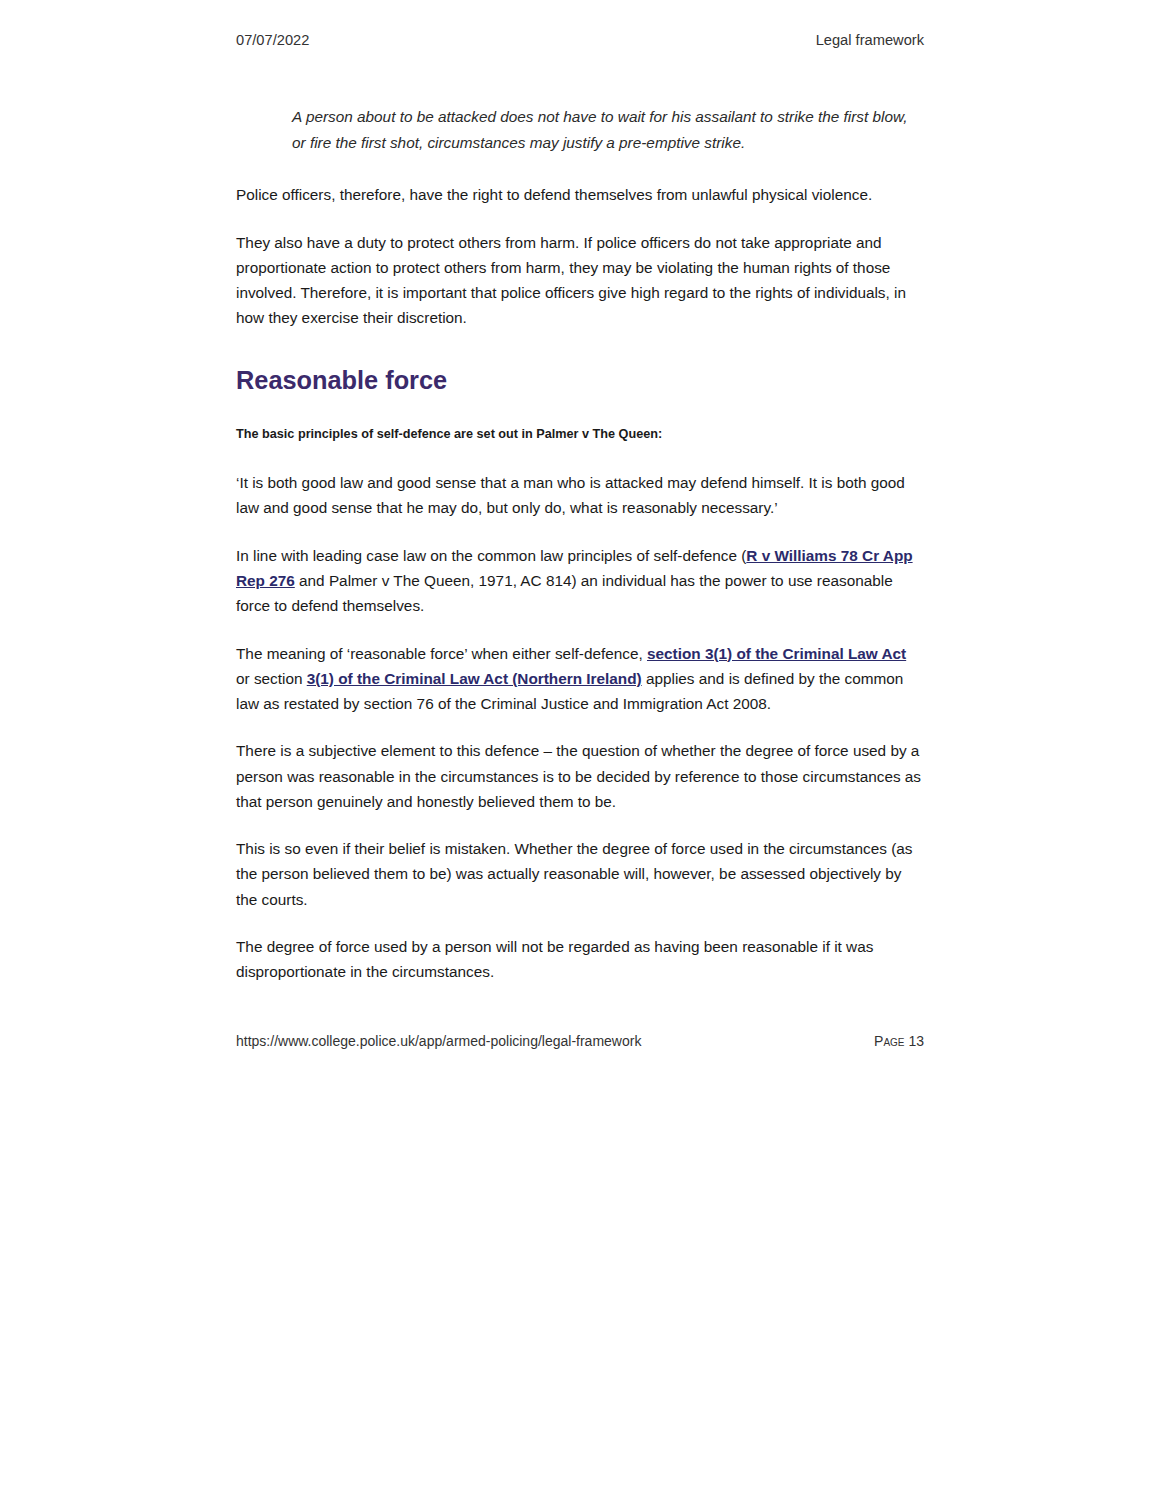07/07/2022
Legal framework
A person about to be attacked does not have to wait for his assailant to strike the first blow, or fire the first shot, circumstances may justify a pre-emptive strike.
Police officers, therefore, have the right to defend themselves from unlawful physical violence.
They also have a duty to protect others from harm. If police officers do not take appropriate and proportionate action to protect others from harm, they may be violating the human rights of those involved. Therefore, it is important that police officers give high regard to the rights of individuals, in how they exercise their discretion.
Reasonable force
The basic principles of self-defence are set out in Palmer v The Queen:
‘It is both good law and good sense that a man who is attacked may defend himself. It is both good law and good sense that he may do, but only do, what is reasonably necessary.’
In line with leading case law on the common law principles of self-defence (R v Williams 78 Cr App Rep 276 and Palmer v The Queen, 1971, AC 814) an individual has the power to use reasonable force to defend themselves.
The meaning of ‘reasonable force’ when either self-defence, section 3(1) of the Criminal Law Act or section 3(1) of the Criminal Law Act (Northern Ireland) applies and is defined by the common law as restated by section 76 of the Criminal Justice and Immigration Act 2008.
There is a subjective element to this defence – the question of whether the degree of force used by a person was reasonable in the circumstances is to be decided by reference to those circumstances as that person genuinely and honestly believed them to be.
This is so even if their belief is mistaken. Whether the degree of force used in the circumstances (as the person believed them to be) was actually reasonable will, however, be assessed objectively by the courts.
The degree of force used by a person will not be regarded as having been reasonable if it was disproportionate in the circumstances.
https://www.college.police.uk/app/armed-policing/legal-framework
Page 13